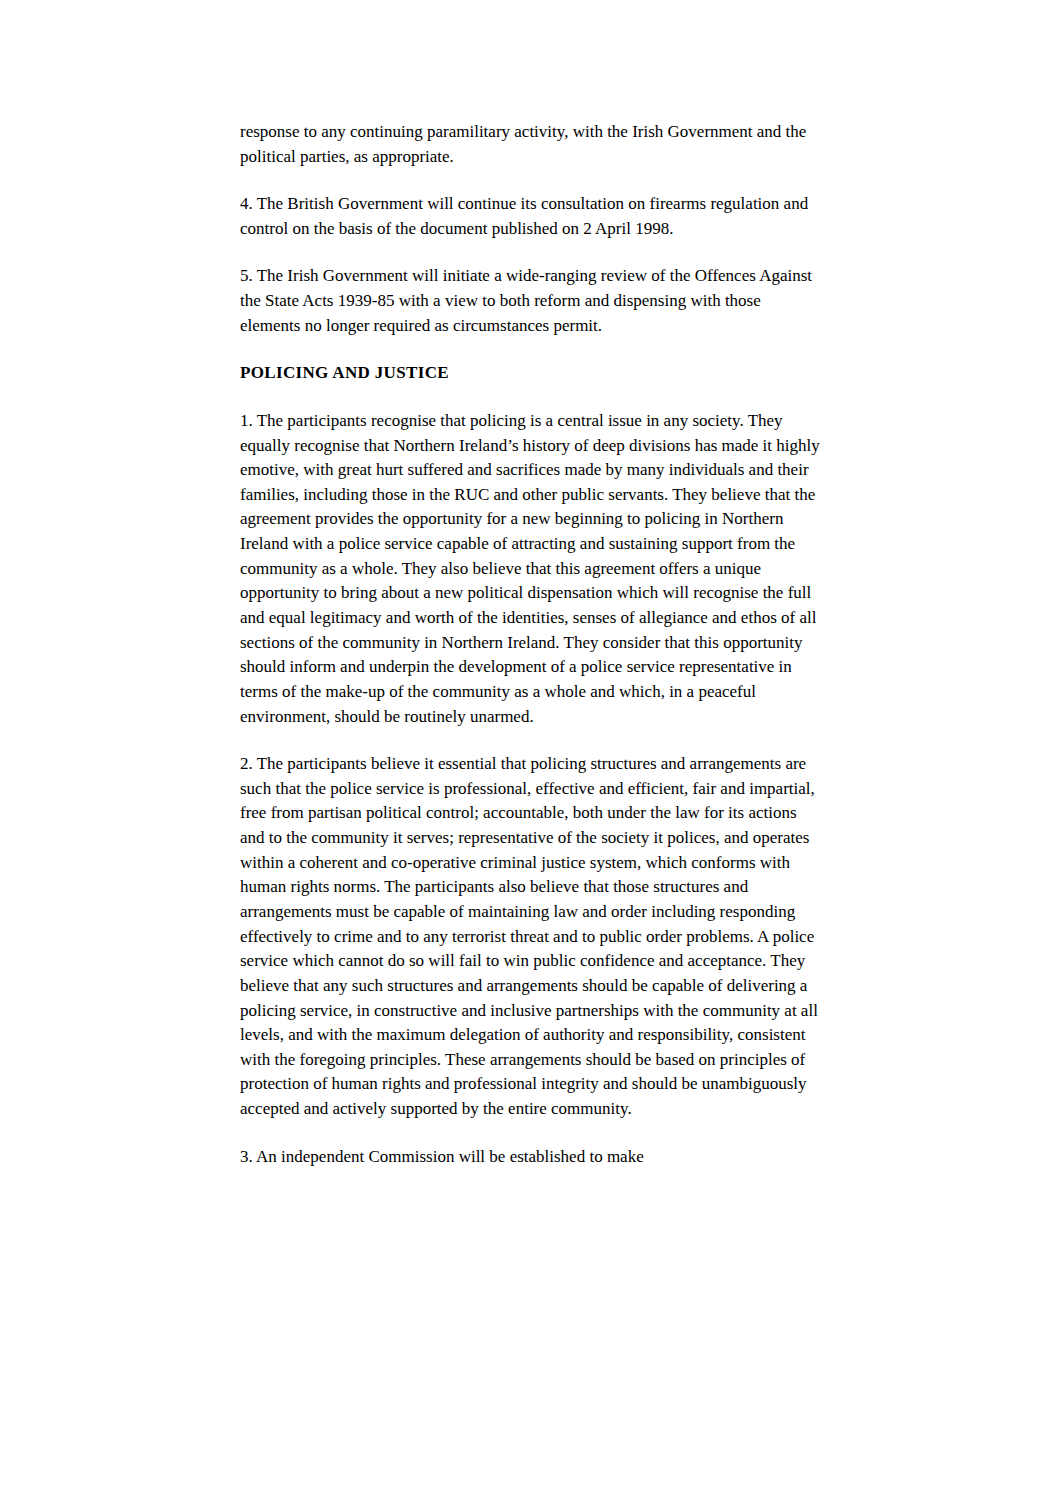response to any continuing paramilitary activity, with the Irish Government and the political parties, as appropriate.
4. The British Government will continue its consultation on firearms regulation and control on the basis of the document published on 2 April 1998.
5. The Irish Government will initiate a wide-ranging review of the Offences Against the State Acts 1939-85 with a view to both reform and dispensing with those elements no longer required as circumstances permit.
POLICING AND JUSTICE
1. The participants recognise that policing is a central issue in any society. They equally recognise that Northern Ireland’s history of deep divisions has made it highly emotive, with great hurt suffered and sacrifices made by many individuals and their families, including those in the RUC and other public servants. They believe that the agreement provides the opportunity for a new beginning to policing in Northern Ireland with a police service capable of attracting and sustaining support from the community as a whole. They also believe that this agreement offers a unique opportunity to bring about a new political dispensation which will recognise the full and equal legitimacy and worth of the identities, senses of allegiance and ethos of all sections of the community in Northern Ireland. They consider that this opportunity should inform and underpin the development of a police service representative in terms of the make-up of the community as a whole and which, in a peaceful environment, should be routinely unarmed.
2. The participants believe it essential that policing structures and arrangements are such that the police service is professional, effective and efficient, fair and impartial, free from partisan political control; accountable, both under the law for its actions and to the community it serves; representative of the society it polices, and operates within a coherent and co-operative criminal justice system, which conforms with human rights norms. The participants also believe that those structures and arrangements must be capable of maintaining law and order including responding effectively to crime and to any terrorist threat and to public order problems. A police service which cannot do so will fail to win public confidence and acceptance. They believe that any such structures and arrangements should be capable of delivering a policing service, in constructive and inclusive partnerships with the community at all levels, and with the maximum delegation of authority and responsibility, consistent with the foregoing principles. These arrangements should be based on principles of protection of human rights and professional integrity and should be unambiguously accepted and actively supported by the entire community.
3. An independent Commission will be established to make